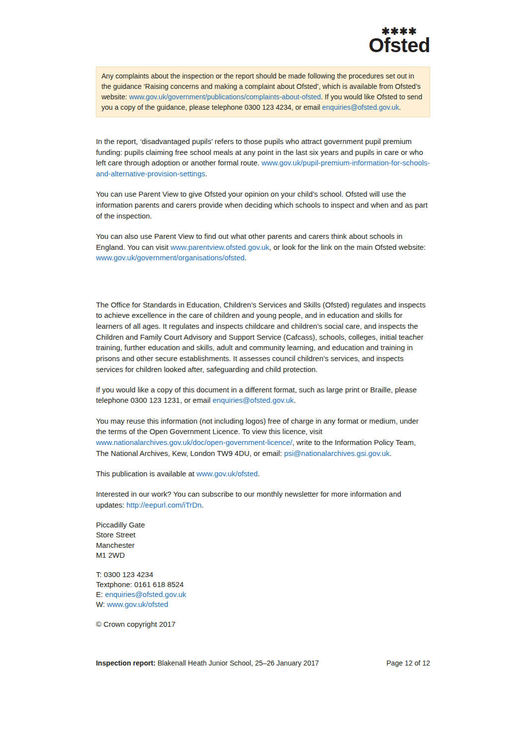✱✱✱✱
Ofsted
Any complaints about the inspection or the report should be made following the procedures set out in the guidance ‘Raising concerns and making a complaint about Ofsted’, which is available from Ofsted’s website: www.gov.uk/government/publications/complaints-about-ofsted. If you would like Ofsted to send you a copy of the guidance, please telephone 0300 123 4234, or email enquiries@ofsted.gov.uk.
In the report, ‘disadvantaged pupils’ refers to those pupils who attract government pupil premium funding: pupils claiming free school meals at any point in the last six years and pupils in care or who left care through adoption or another formal route. www.gov.uk/pupil-premium-information-for-schools-and-alternative-provision-settings.
You can use Parent View to give Ofsted your opinion on your child’s school. Ofsted will use the information parents and carers provide when deciding which schools to inspect and when and as part of the inspection.
You can also use Parent View to find out what other parents and carers think about schools in England. You can visit www.parentview.ofsted.gov.uk, or look for the link on the main Ofsted website: www.gov.uk/government/organisations/ofsted.
The Office for Standards in Education, Children’s Services and Skills (Ofsted) regulates and inspects to achieve excellence in the care of children and young people, and in education and skills for learners of all ages. It regulates and inspects childcare and children’s social care, and inspects the Children and Family Court Advisory and Support Service (Cafcass), schools, colleges, initial teacher training, further education and skills, adult and community learning, and education and training in prisons and other secure establishments. It assesses council children’s services, and inspects services for children looked after, safeguarding and child protection.
If you would like a copy of this document in a different format, such as large print or Braille, please telephone 0300 123 1231, or email enquiries@ofsted.gov.uk.
You may reuse this information (not including logos) free of charge in any format or medium, under the terms of the Open Government Licence. To view this licence, visit www.nationalarchives.gov.uk/doc/open-government-licence/, write to the Information Policy Team, The National Archives, Kew, London TW9 4DU, or email: psi@nationalarchives.gsi.gov.uk.
This publication is available at www.gov.uk/ofsted.
Interested in our work? You can subscribe to our monthly newsletter for more information and updates: http://eepurl.com/iTrDn.
Piccadilly Gate
Store Street
Manchester
M1 2WD
T: 0300 123 4234
Textphone: 0161 618 8524
E: enquiries@ofsted.gov.uk
W: www.gov.uk/ofsted
© Crown copyright 2017
Inspection report: Blakenall Heath Junior School, 25–26 January 2017
Page 12 of 12